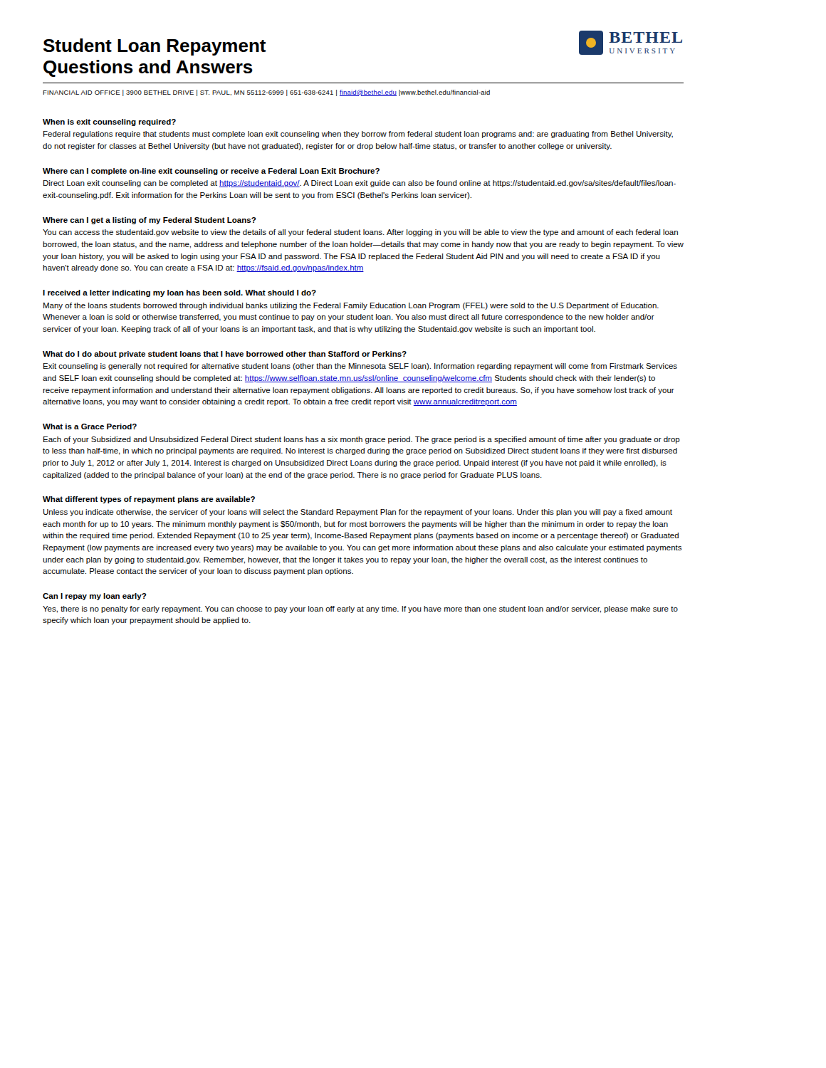Student Loan Repayment
Questions and Answers
BETHEL
UNIVERSITY
FINANCIAL AID OFFICE | 3900 BETHEL DRIVE | ST. PAUL, MN 55112-6999 | 651-638-6241 | finaid@bethel.edu |www.bethel.edu/financial-aid
When is exit counseling required?
Federal regulations require that students must complete loan exit counseling when they borrow from federal student loan programs and: are graduating from Bethel University, do not register for classes at Bethel University (but have not graduated), register for or drop below half-time status, or transfer to another college or university.
Where can I complete on-line exit counseling or receive a Federal Loan Exit Brochure?
Direct Loan exit counseling can be completed at https://studentaid.gov/. A Direct Loan exit guide can also be found online at https://studentaid.ed.gov/sa/sites/default/files/loan-exit-counseling.pdf. Exit information for the Perkins Loan will be sent to you from ESCI (Bethel's Perkins loan servicer).
Where can I get a listing of my Federal Student Loans?
You can access the studentaid.gov website to view the details of all your federal student loans. After logging in you will be able to view the type and amount of each federal loan borrowed, the loan status, and the name, address and telephone number of the loan holder—details that may come in handy now that you are ready to begin repayment. To view your loan history, you will be asked to login using your FSA ID and password. The FSA ID replaced the Federal Student Aid PIN and you will need to create a FSA ID if you haven't already done so. You can create a FSA ID at: https://fsaid.ed.gov/npas/index.htm
I received a letter indicating my loan has been sold. What should I do?
Many of the loans students borrowed through individual banks utilizing the Federal Family Education Loan Program (FFEL) were sold to the U.S Department of Education. Whenever a loan is sold or otherwise transferred, you must continue to pay on your student loan. You also must direct all future correspondence to the new holder and/or servicer of your loan. Keeping track of all of your loans is an important task, and that is why utilizing the Studentaid.gov website is such an important tool.
What do I do about private student loans that I have borrowed other than Stafford or Perkins?
Exit counseling is generally not required for alternative student loans (other than the Minnesota SELF loan). Information regarding repayment will come from Firstmark Services and SELF loan exit counseling should be completed at: https://www.selfloan.state.mn.us/ssl/online_counseling/welcome.cfm Students should check with their lender(s) to receive repayment information and understand their alternative loan repayment obligations. All loans are reported to credit bureaus. So, if you have somehow lost track of your alternative loans, you may want to consider obtaining a credit report. To obtain a free credit report visit www.annualcreditreport.com
What is a Grace Period?
Each of your Subsidized and Unsubsidized Federal Direct student loans has a six month grace period. The grace period is a specified amount of time after you graduate or drop to less than half-time, in which no principal payments are required. No interest is charged during the grace period on Subsidized Direct student loans if they were first disbursed prior to July 1, 2012 or after July 1, 2014. Interest is charged on Unsubsidized Direct Loans during the grace period. Unpaid interest (if you have not paid it while enrolled), is capitalized (added to the principal balance of your loan) at the end of the grace period. There is no grace period for Graduate PLUS loans.
What different types of repayment plans are available?
Unless you indicate otherwise, the servicer of your loans will select the Standard Repayment Plan for the repayment of your loans. Under this plan you will pay a fixed amount each month for up to 10 years. The minimum monthly payment is $50/month, but for most borrowers the payments will be higher than the minimum in order to repay the loan within the required time period. Extended Repayment (10 to 25 year term), Income-Based Repayment plans (payments based on income or a percentage thereof) or Graduated Repayment (low payments are increased every two years) may be available to you. You can get more information about these plans and also calculate your estimated payments under each plan by going to studentaid.gov. Remember, however, that the longer it takes you to repay your loan, the higher the overall cost, as the interest continues to accumulate. Please contact the servicer of your loan to discuss payment plan options.
Can I repay my loan early?
Yes, there is no penalty for early repayment. You can choose to pay your loan off early at any time. If you have more than one student loan and/or servicer, please make sure to specify which loan your prepayment should be applied to.